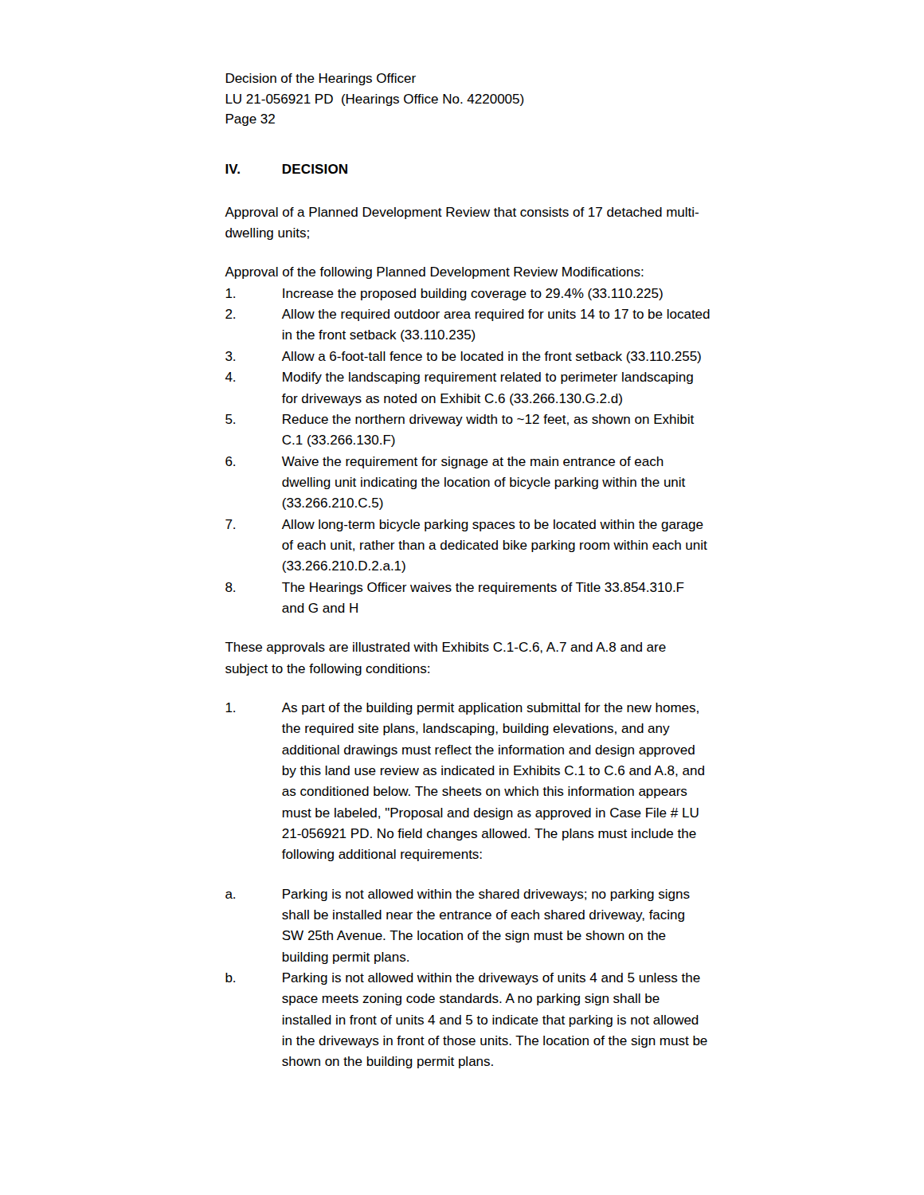Decision of the Hearings Officer
LU 21-056921 PD (Hearings Office No. 4220005)
Page 32
IV. DECISION
Approval of a Planned Development Review that consists of 17 detached multi-dwelling units;
Approval of the following Planned Development Review Modifications:
1. Increase the proposed building coverage to 29.4% (33.110.225)
2. Allow the required outdoor area required for units 14 to 17 to be located in the front setback (33.110.235)
3. Allow a 6-foot-tall fence to be located in the front setback (33.110.255)
4. Modify the landscaping requirement related to perimeter landscaping for driveways as noted on Exhibit C.6 (33.266.130.G.2.d)
5. Reduce the northern driveway width to ~12 feet, as shown on Exhibit C.1 (33.266.130.F)
6. Waive the requirement for signage at the main entrance of each dwelling unit indicating the location of bicycle parking within the unit (33.266.210.C.5)
7. Allow long-term bicycle parking spaces to be located within the garage of each unit, rather than a dedicated bike parking room within each unit (33.266.210.D.2.a.1)
8. The Hearings Officer waives the requirements of Title 33.854.310.F and G and H
These approvals are illustrated with Exhibits C.1-C.6, A.7 and A.8 and are subject to the following conditions:
1. As part of the building permit application submittal for the new homes, the required site plans, landscaping, building elevations, and any additional drawings must reflect the information and design approved by this land use review as indicated in Exhibits C.1 to C.6 and A.8, and as conditioned below. The sheets on which this information appears must be labeled, "Proposal and design as approved in Case File # LU 21-056921 PD. No field changes allowed. The plans must include the following additional requirements:
a. Parking is not allowed within the shared driveways; no parking signs shall be installed near the entrance of each shared driveway, facing SW 25th Avenue. The location of the sign must be shown on the building permit plans.
b. Parking is not allowed within the driveways of units 4 and 5 unless the space meets zoning code standards. A no parking sign shall be installed in front of units 4 and 5 to indicate that parking is not allowed in the driveways in front of those units. The location of the sign must be shown on the building permit plans.